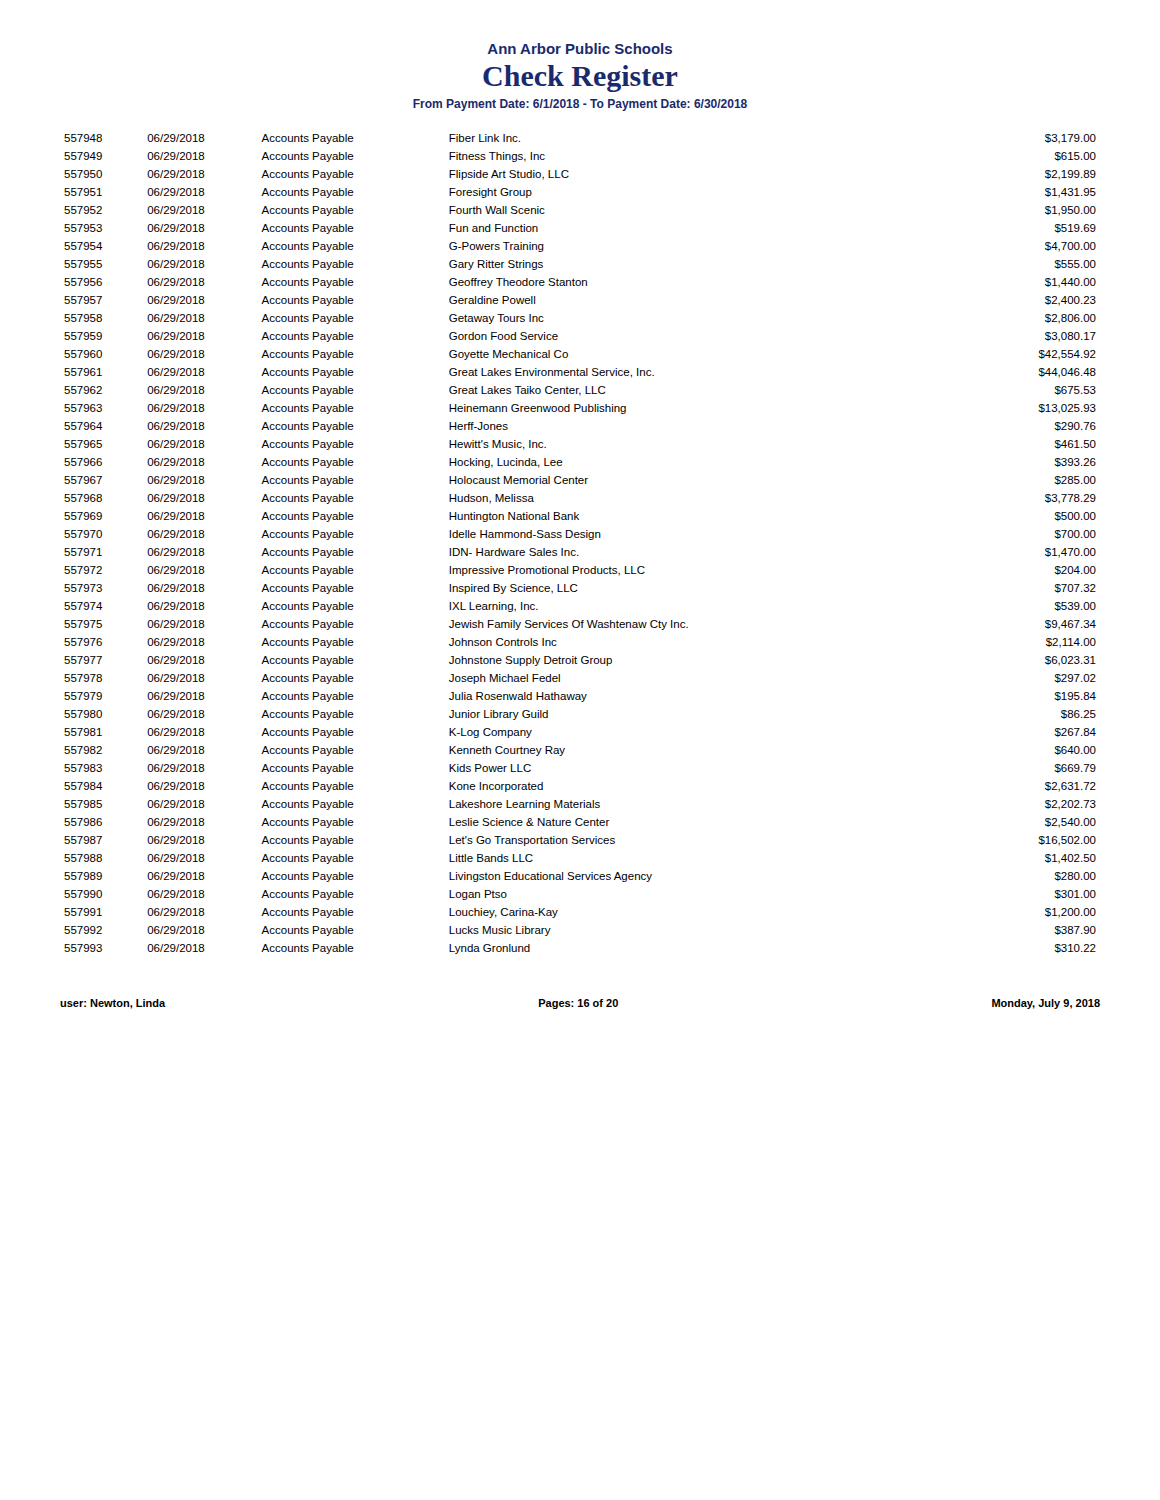Ann Arbor Public Schools
Check Register
From Payment Date: 6/1/2018 - To Payment Date: 6/30/2018
| 557948 | 06/29/2018 | Accounts Payable | Fiber Link Inc. | $3,179.00 |
| 557949 | 06/29/2018 | Accounts Payable | Fitness Things, Inc | $615.00 |
| 557950 | 06/29/2018 | Accounts Payable | Flipside Art Studio, LLC | $2,199.89 |
| 557951 | 06/29/2018 | Accounts Payable | Foresight Group | $1,431.95 |
| 557952 | 06/29/2018 | Accounts Payable | Fourth Wall Scenic | $1,950.00 |
| 557953 | 06/29/2018 | Accounts Payable | Fun and Function | $519.69 |
| 557954 | 06/29/2018 | Accounts Payable | G-Powers Training | $4,700.00 |
| 557955 | 06/29/2018 | Accounts Payable | Gary Ritter Strings | $555.00 |
| 557956 | 06/29/2018 | Accounts Payable | Geoffrey Theodore Stanton | $1,440.00 |
| 557957 | 06/29/2018 | Accounts Payable | Geraldine Powell | $2,400.23 |
| 557958 | 06/29/2018 | Accounts Payable | Getaway Tours Inc | $2,806.00 |
| 557959 | 06/29/2018 | Accounts Payable | Gordon Food Service | $3,080.17 |
| 557960 | 06/29/2018 | Accounts Payable | Goyette Mechanical Co | $42,554.92 |
| 557961 | 06/29/2018 | Accounts Payable | Great Lakes Environmental Service, Inc. | $44,046.48 |
| 557962 | 06/29/2018 | Accounts Payable | Great Lakes Taiko Center, LLC | $675.53 |
| 557963 | 06/29/2018 | Accounts Payable | Heinemann Greenwood Publishing | $13,025.93 |
| 557964 | 06/29/2018 | Accounts Payable | Herff-Jones | $290.76 |
| 557965 | 06/29/2018 | Accounts Payable | Hewitt's Music, Inc. | $461.50 |
| 557966 | 06/29/2018 | Accounts Payable | Hocking, Lucinda, Lee | $393.26 |
| 557967 | 06/29/2018 | Accounts Payable | Holocaust Memorial Center | $285.00 |
| 557968 | 06/29/2018 | Accounts Payable | Hudson, Melissa | $3,778.29 |
| 557969 | 06/29/2018 | Accounts Payable | Huntington National Bank | $500.00 |
| 557970 | 06/29/2018 | Accounts Payable | Idelle Hammond-Sass Design | $700.00 |
| 557971 | 06/29/2018 | Accounts Payable | IDN- Hardware Sales Inc. | $1,470.00 |
| 557972 | 06/29/2018 | Accounts Payable | Impressive Promotional Products, LLC | $204.00 |
| 557973 | 06/29/2018 | Accounts Payable | Inspired By Science, LLC | $707.32 |
| 557974 | 06/29/2018 | Accounts Payable | IXL Learning, Inc. | $539.00 |
| 557975 | 06/29/2018 | Accounts Payable | Jewish Family Services Of Washtenaw Cty Inc. | $9,467.34 |
| 557976 | 06/29/2018 | Accounts Payable | Johnson Controls Inc | $2,114.00 |
| 557977 | 06/29/2018 | Accounts Payable | Johnstone Supply Detroit Group | $6,023.31 |
| 557978 | 06/29/2018 | Accounts Payable | Joseph Michael Fedel | $297.02 |
| 557979 | 06/29/2018 | Accounts Payable | Julia Rosenwald Hathaway | $195.84 |
| 557980 | 06/29/2018 | Accounts Payable | Junior Library Guild | $86.25 |
| 557981 | 06/29/2018 | Accounts Payable | K-Log Company | $267.84 |
| 557982 | 06/29/2018 | Accounts Payable | Kenneth Courtney Ray | $640.00 |
| 557983 | 06/29/2018 | Accounts Payable | Kids Power LLC | $669.79 |
| 557984 | 06/29/2018 | Accounts Payable | Kone Incorporated | $2,631.72 |
| 557985 | 06/29/2018 | Accounts Payable | Lakeshore Learning Materials | $2,202.73 |
| 557986 | 06/29/2018 | Accounts Payable | Leslie Science & Nature Center | $2,540.00 |
| 557987 | 06/29/2018 | Accounts Payable | Let's Go Transportation Services | $16,502.00 |
| 557988 | 06/29/2018 | Accounts Payable | Little Bands LLC | $1,402.50 |
| 557989 | 06/29/2018 | Accounts Payable | Livingston Educational Services Agency | $280.00 |
| 557990 | 06/29/2018 | Accounts Payable | Logan Ptso | $301.00 |
| 557991 | 06/29/2018 | Accounts Payable | Louchiey, Carina-Kay | $1,200.00 |
| 557992 | 06/29/2018 | Accounts Payable | Lucks Music Library | $387.90 |
| 557993 | 06/29/2018 | Accounts Payable | Lynda Gronlund | $310.22 |
user: Newton, Linda Pages: 16 of 20 Monday, July 9, 2018